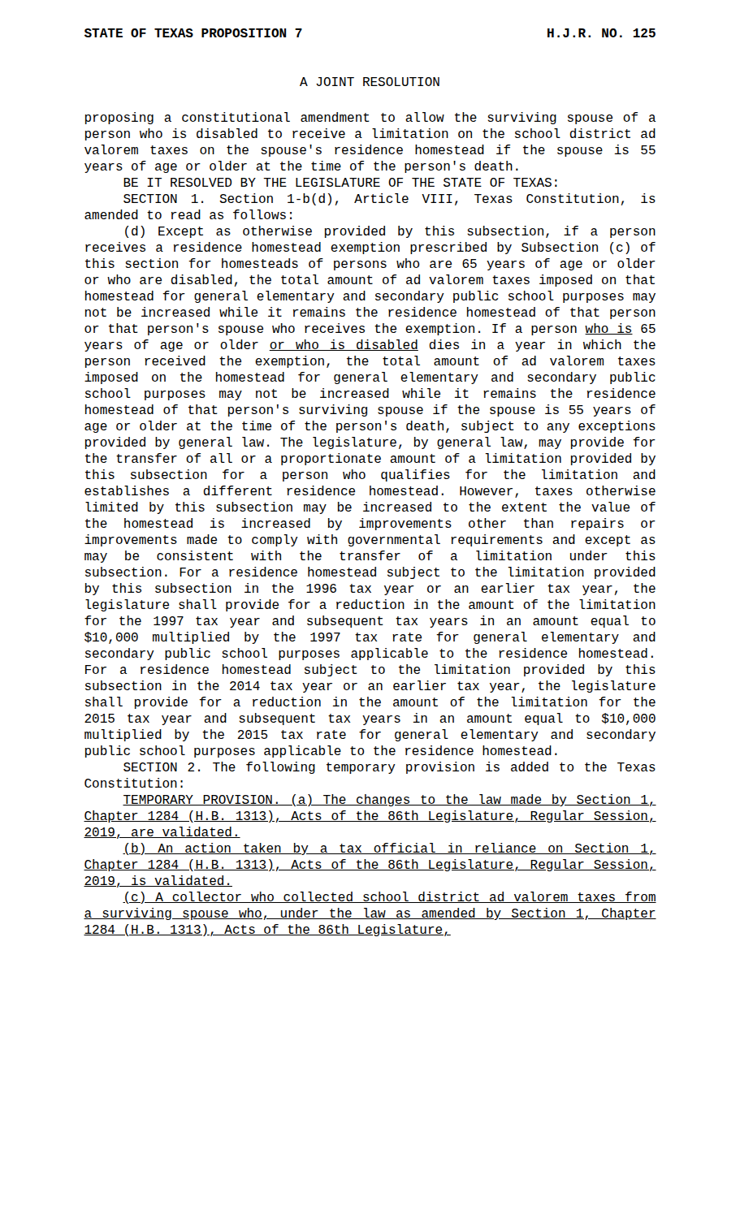State of Texas Proposition 7 H.J.R. No. 125
A Joint Resolution
proposing a constitutional amendment to allow the surviving spouse of a person who is disabled to receive a limitation on the school district ad valorem taxes on the spouse's residence homestead if the spouse is 55 years of age or older at the time of the person's death.
BE IT RESOLVED BY THE LEGISLATURE OF THE STATE OF TEXAS:
SECTION 1. Section 1-b(d), Article VIII, Texas Constitution, is amended to read as follows:
(d) Except as otherwise provided by this subsection, if a person receives a residence homestead exemption prescribed by Subsection (c) of this section for homesteads of persons who are 65 years of age or older or who are disabled, the total amount of ad valorem taxes imposed on that homestead for general elementary and secondary public school purposes may not be increased while it remains the residence homestead of that person or that person's spouse who receives the exemption. If a person who is 65 years of age or older or who is disabled dies in a year in which the person received the exemption, the total amount of ad valorem taxes imposed on the homestead for general elementary and secondary public school purposes may not be increased while it remains the residence homestead of that person's surviving spouse if the spouse is 55 years of age or older at the time of the person's death, subject to any exceptions provided by general law. The legislature, by general law, may provide for the transfer of all or a proportionate amount of a limitation provided by this subsection for a person who qualifies for the limitation and establishes a different residence homestead. However, taxes otherwise limited by this subsection may be increased to the extent the value of the homestead is increased by improvements other than repairs or improvements made to comply with governmental requirements and except as may be consistent with the transfer of a limitation under this subsection. For a residence homestead subject to the limitation provided by this subsection in the 1996 tax year or an earlier tax year, the legislature shall provide for a reduction in the amount of the limitation for the 1997 tax year and subsequent tax years in an amount equal to $10,000 multiplied by the 1997 tax rate for general elementary and secondary public school purposes applicable to the residence homestead. For a residence homestead subject to the limitation provided by this subsection in the 2014 tax year or an earlier tax year, the legislature shall provide for a reduction in the amount of the limitation for the 2015 tax year and subsequent tax years in an amount equal to $10,000 multiplied by the 2015 tax rate for general elementary and secondary public school purposes applicable to the residence homestead.
SECTION 2. The following temporary provision is added to the Texas Constitution:
TEMPORARY PROVISION. (a) The changes to the law made by Section 1, Chapter 1284 (H.B. 1313), Acts of the 86th Legislature, Regular Session, 2019, are validated.
(b) An action taken by a tax official in reliance on Section 1, Chapter 1284 (H.B. 1313), Acts of the 86th Legislature, Regular Session, 2019, is validated.
(c) A collector who collected school district ad valorem taxes from a surviving spouse who, under the law as amended by Section 1, Chapter 1284 (H.B. 1313), Acts of the 86th Legislature,